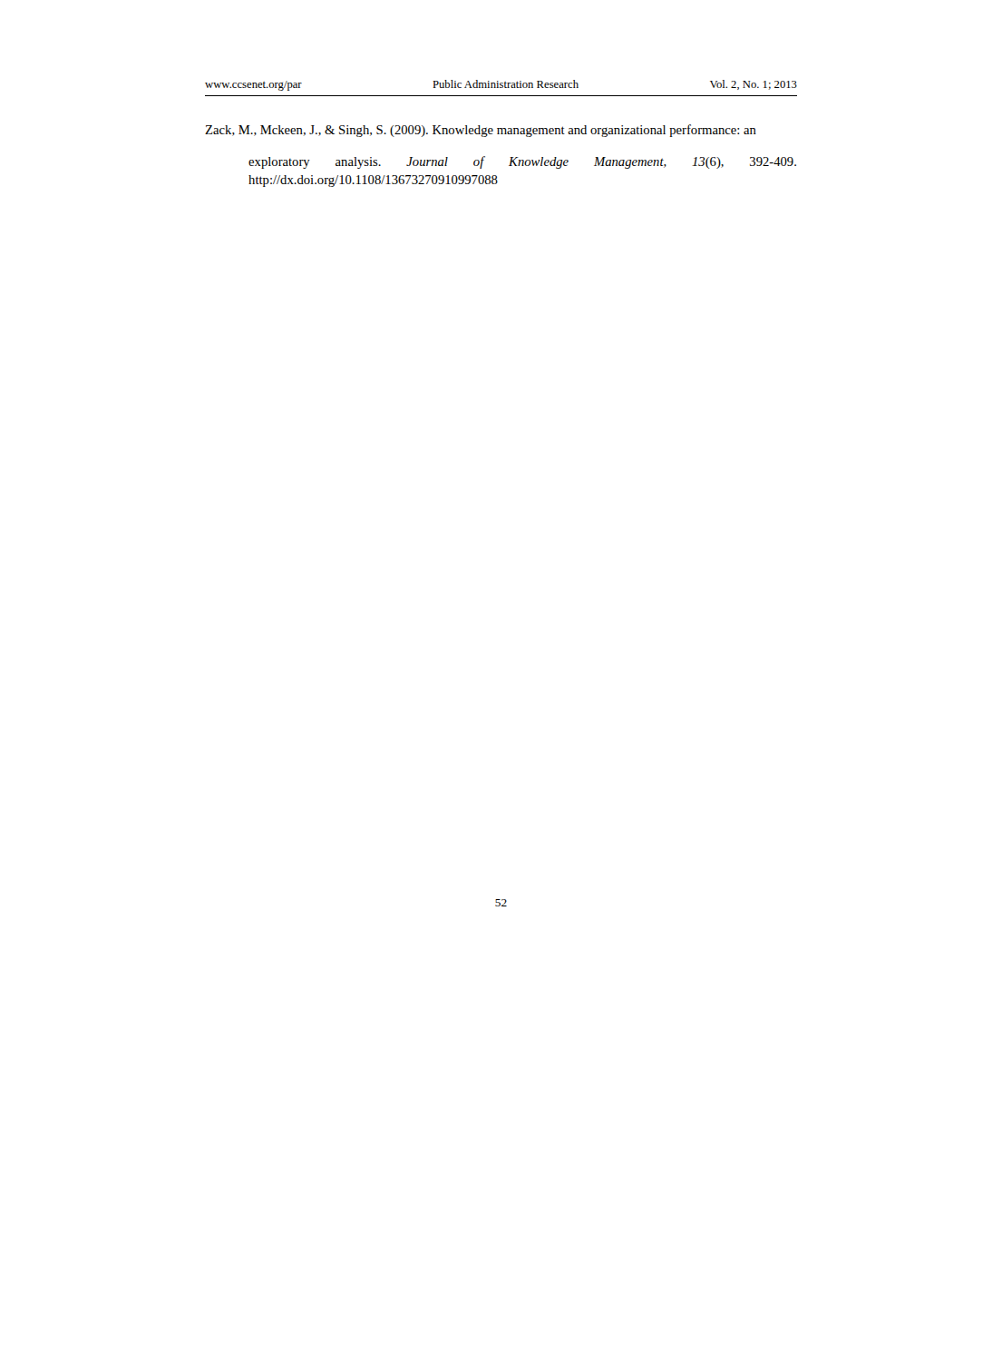www.ccsenet.org/par
Public Administration Research
Vol. 2, No. 1; 2013
Zack, M., Mckeen, J., & Singh, S. (2009). Knowledge management and organizational performance: an
exploratory analysis. Journal of Knowledge Management, 13(6), 392-409.
http://dx.doi.org/10.1108/13673270910997088
52